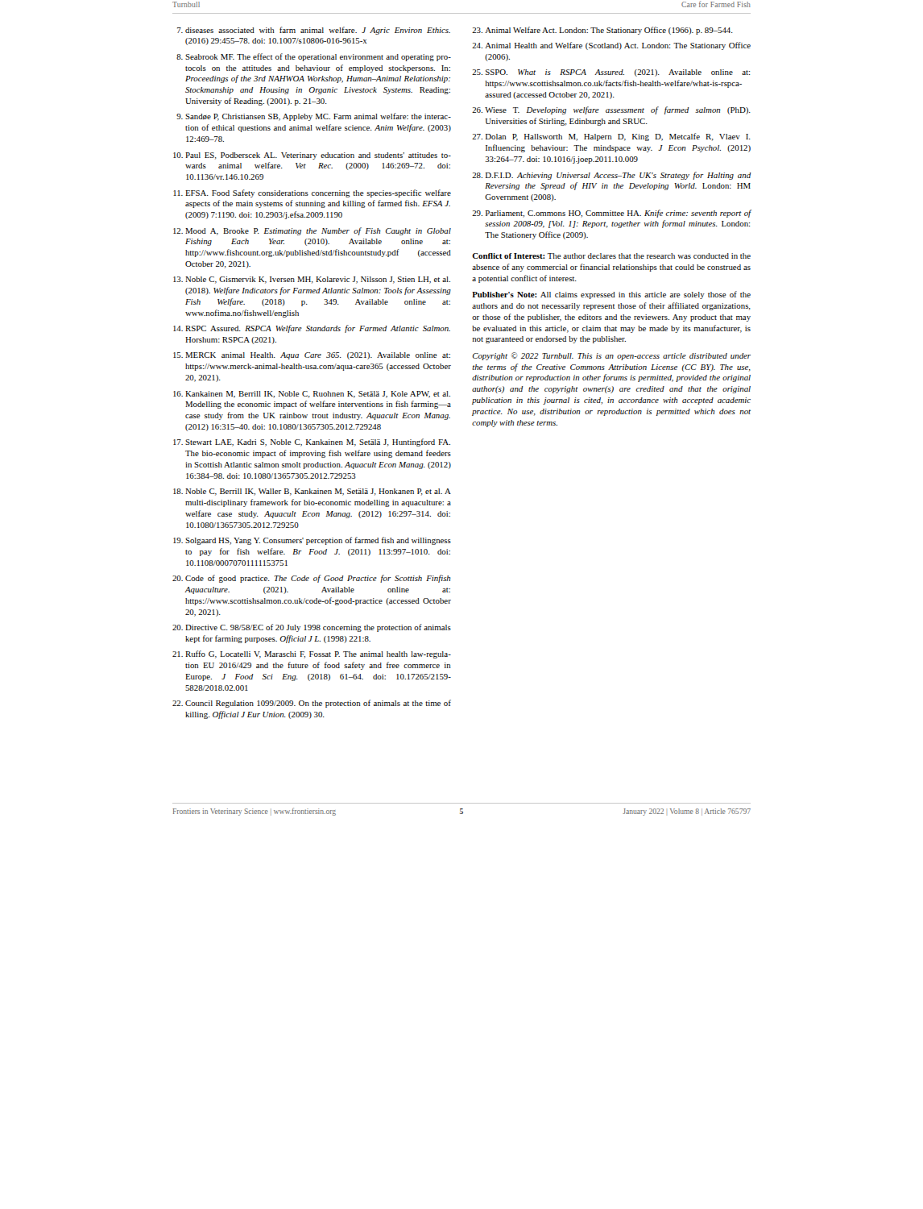Turnbull
Care for Farmed Fish
diseases associated with farm animal welfare. J Agric Environ Ethics. (2016) 29:455–78. doi: 10.1007/s10806-016-9615-x
Seabrook MF. The effect of the operational environment and operating protocols on the attitudes and behaviour of employed stockpersons. In: Proceedings of the 3rd NAHWOA Workshop, Human–Animal Relationship: Stockmanship and Housing in Organic Livestock Systems. Reading: University of Reading. (2001). p. 21–30.
Sandøe P, Christiansen SB, Appleby MC. Farm animal welfare: the interaction of ethical questions and animal welfare science. Anim Welfare. (2003) 12:469–78.
Paul ES, Podberscek AL. Veterinary education and students' attitudes towards animal welfare. Vet Rec. (2000) 146:269–72. doi: 10.1136/vr.146.10.269
EFSA. Food Safety considerations concerning the species-specific welfare aspects of the main systems of stunning and killing of farmed fish. EFSA J. (2009) 7:1190. doi: 10.2903/j.efsa.2009.1190
Mood A, Brooke P. Estimating the Number of Fish Caught in Global Fishing Each Year. (2010). Available online at: http://www.fishcount.org.uk/published/std/fishcountstudy.pdf (accessed October 20, 2021).
Noble C, Gismervik K, Iversen MH, Kolarevic J, Nilsson J, Stien LH, et al. (2018). Welfare Indicators for Farmed Atlantic Salmon: Tools for Assessing Fish Welfare. (2018) p. 349. Available online at: www.nofima.no/fishwell/english
RSPC Assured. RSPCA Welfare Standards for Farmed Atlantic Salmon. Horshum: RSPCA (2021).
MERCK animal Health. Aqua Care 365. (2021). Available online at: https://www.merck-animal-health-usa.com/aqua-care365 (accessed October 20, 2021).
Kankainen M, Berrill IK, Noble C, Ruohnen K, Setälä J, Kole APW, et al. Modelling the economic impact of welfare interventions in fish farming—a case study from the UK rainbow trout industry. Aquacult Econ Manag. (2012) 16:315–40. doi: 10.1080/13657305.2012.729248
Stewart LAE, Kadri S, Noble C, Kankainen M, Setälä J, Huntingford FA. The bio-economic impact of improving fish welfare using demand feeders in Scottish Atlantic salmon smolt production. Aquacult Econ Manag. (2012) 16:384–98. doi: 10.1080/13657305.2012.729253
Noble C, Berrill IK, Waller B, Kankainen M, Setälä J, Honkanen P, et al. A multi-disciplinary framework for bio-economic modelling in aquaculture: a welfare case study. Aquacult Econ Manag. (2012) 16:297–314. doi: 10.1080/13657305.2012.729250
Solgaard HS, Yang Y. Consumers' perception of farmed fish and willingness to pay for fish welfare. Br Food J. (2011) 113:997–1010. doi: 10.1108/00070701111153751
Code of good practice. The Code of Good Practice for Scottish Finfish Aquaculture. (2021). Available online at: https://www.scottishsalmon.co.uk/code-of-good-practice (accessed October 20, 2021).
Directive C. 98/58/EC of 20 July 1998 concerning the protection of animals kept for farming purposes. Official J L. (1998) 221:8.
Ruffo G, Locatelli V, Maraschi F, Fossat P. The animal health law-regulation EU 2016/429 and the future of food safety and free commerce in Europe. J Food Sci Eng. (2018) 61–64. doi: 10.17265/2159-5828/2018.02.001
Council Regulation 1099/2009. On the protection of animals at the time of killing. Official J Eur Union. (2009) 30.
Animal Welfare Act. London: The Stationary Office (1966). p. 89–544.
Animal Health and Welfare (Scotland) Act. London: The Stationary Office (2006).
SSPO. What is RSPCA Assured. (2021). Available online at: https://www.scottishsalmon.co.uk/facts/fish-health-welfare/what-is-rspca-assured (accessed October 20, 2021).
Wiese T. Developing welfare assessment of farmed salmon (PhD). Universities of Stirling, Edinburgh and SRUC.
Dolan P, Hallsworth M, Halpern D, King D, Metcalfe R, Vlaev I. Influencing behaviour: The mindspace way. J Econ Psychol. (2012) 33:264–77. doi: 10.1016/j.joep.2011.10.009
D.F.I.D. Achieving Universal Access–The UK's Strategy for Halting and Reversing the Spread of HIV in the Developing World. London: HM Government (2008).
Parliament, C.ommons HO, Committee HA. Knife crime: seventh report of session 2008-09, [Vol. 1]: Report, together with formal minutes. London: The Stationery Office (2009).
Conflict of Interest: The author declares that the research was conducted in the absence of any commercial or financial relationships that could be construed as a potential conflict of interest.
Publisher's Note: All claims expressed in this article are solely those of the authors and do not necessarily represent those of their affiliated organizations, or those of the publisher, the editors and the reviewers. Any product that may be evaluated in this article, or claim that may be made by its manufacturer, is not guaranteed or endorsed by the publisher.
Copyright © 2022 Turnbull. This is an open-access article distributed under the terms of the Creative Commons Attribution License (CC BY). The use, distribution or reproduction in other forums is permitted, provided the original author(s) and the copyright owner(s) are credited and that the original publication in this journal is cited, in accordance with accepted academic practice. No use, distribution or reproduction is permitted which does not comply with these terms.
Frontiers in Veterinary Science | www.frontiersin.org
5
January 2022 | Volume 8 | Article 765797